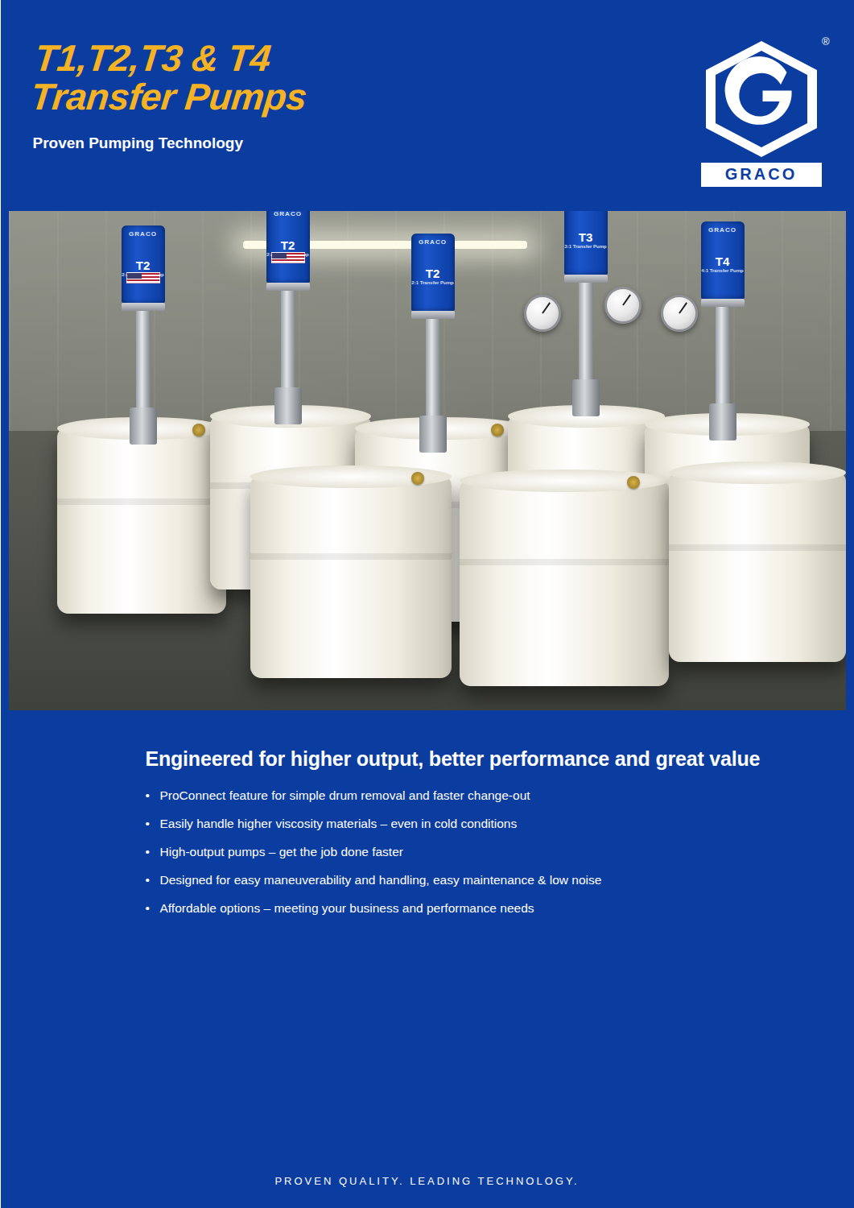T1,T2,T3 & T4
Transfer Pumps
Proven Pumping Technology
®
GRACO
GRACO T22:1 Transfer Pump
GRACO T22:1 Transfer Pump
GRACO T22:1 Transfer Pump
GRACO T33:1 Transfer Pump
GRACO T44:1 Transfer Pump
Engineered for higher output, better performance and great value
ProConnect feature for simple drum removal and faster change-out
Easily handle higher viscosity materials – even in cold conditions
High-output pumps – get the job done faster
Designed for easy maneuverability and handling, easy maintenance & low noise
Affordable options – meeting your business and performance needs
PROVEN QUALITY. LEADING TECHNOLOGY.